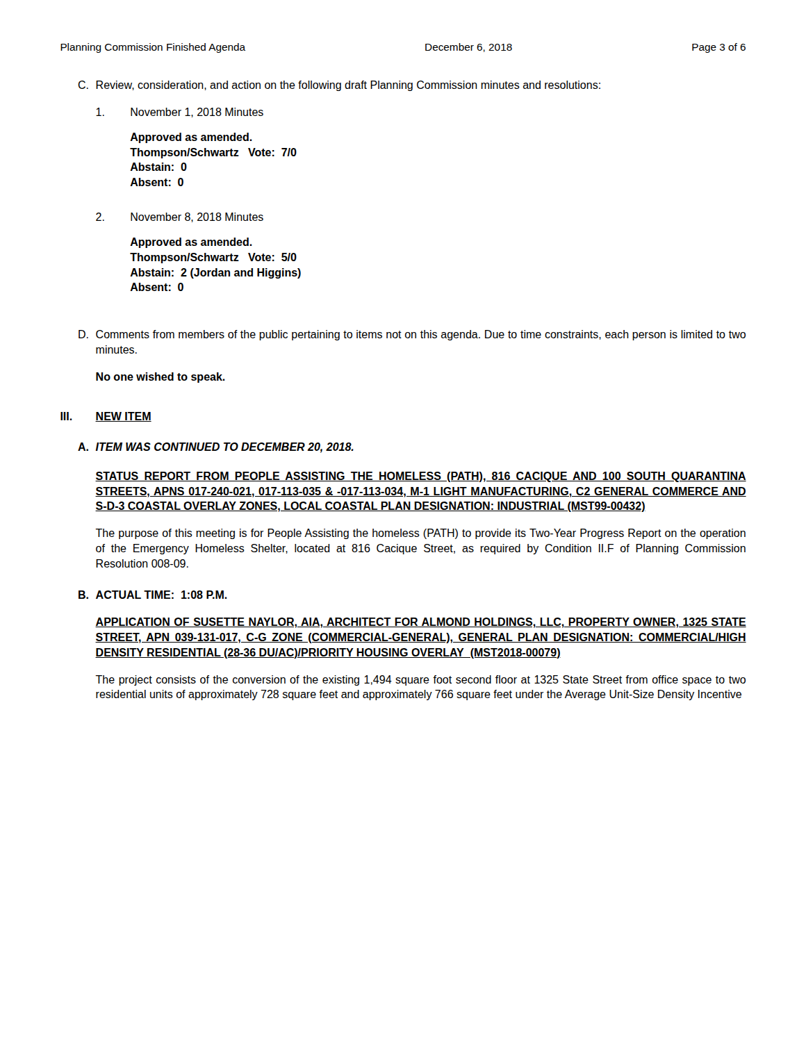Planning Commission Finished Agenda December 6, 2018 Page 3 of 6
C.
Review, consideration, and action on the following draft Planning Commission minutes and resolutions:
1.
November 1, 2018 Minutes
Approved as amended.
Thompson/Schwartz Vote: 7/0
Abstain: 0
Absent: 0
2.
November 8, 2018 Minutes
Approved as amended.
Thompson/Schwartz Vote: 5/0
Abstain: 2 (Jordan and Higgins)
Absent: 0
D.
Comments from members of the public pertaining to items not on this agenda. Due to time constraints, each person is limited to two minutes.
No one wished to speak.
III.
NEW ITEM
A.
ITEM WAS CONTINUED TO DECEMBER 20, 2018.
STATUS REPORT FROM PEOPLE ASSISTING THE HOMELESS (PATH), 816 CACIQUE AND 100 SOUTH QUARANTINA STREETS, APNS 017-240-021, 017-113-035 & -017-113-034, M-1 LIGHT MANUFACTURING, C2 GENERAL COMMERCE AND S-D-3 COASTAL OVERLAY ZONES, LOCAL COASTAL PLAN DESIGNATION: INDUSTRIAL (MST99-00432)
The purpose of this meeting is for People Assisting the homeless (PATH) to provide its Two-Year Progress Report on the operation of the Emergency Homeless Shelter, located at 816 Cacique Street, as required by Condition II.F of Planning Commission Resolution 008-09.
B.
ACTUAL TIME: 1:08 P.M.
APPLICATION OF SUSETTE NAYLOR, AIA, ARCHITECT FOR ALMOND HOLDINGS, LLC, PROPERTY OWNER, 1325 STATE STREET, APN 039-131-017, C-G ZONE (COMMERCIAL-GENERAL), GENERAL PLAN DESIGNATION: COMMERCIAL/HIGH DENSITY RESIDENTIAL (28-36 DU/AC)/PRIORITY HOUSING OVERLAY (MST2018-00079)
The project consists of the conversion of the existing 1,494 square foot second floor at 1325 State Street from office space to two residential units of approximately 728 square feet and approximately 766 square feet under the Average Unit-Size Density Incentive